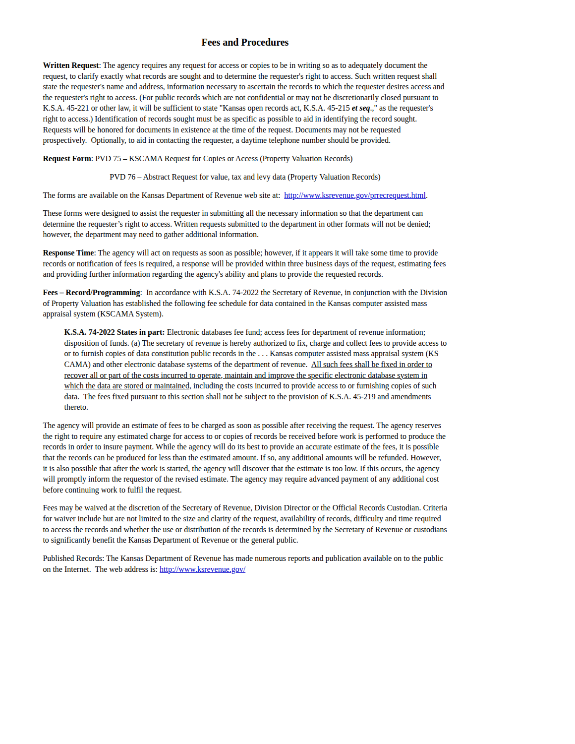Fees and Procedures
Written Request: The agency requires any request for access or copies to be in writing so as to adequately document the request, to clarify exactly what records are sought and to determine the requester's right to access. Such written request shall state the requester's name and address, information necessary to ascertain the records to which the requester desires access and the requester's right to access. (For public records which are not confidential or may not be discretionarily closed pursuant to K.S.A. 45-221 or other law, it will be sufficient to state "Kansas open records act, K.S.A. 45-215 et seq.," as the requester's right to access.) Identification of records sought must be as specific as possible to aid in identifying the record sought. Requests will be honored for documents in existence at the time of the request. Documents may not be requested prospectively. Optionally, to aid in contacting the requester, a daytime telephone number should be provided.
Request Form: PVD 75 – KSCAMA Request for Copies or Access (Property Valuation Records)
PVD 76 – Abstract Request for value, tax and levy data (Property Valuation Records)
The forms are available on the Kansas Department of Revenue web site at: http://www.ksrevenue.gov/prrecrequest.html.
These forms were designed to assist the requester in submitting all the necessary information so that the department can determine the requester’s right to access. Written requests submitted to the department in other formats will not be denied; however, the department may need to gather additional information.
Response Time: The agency will act on requests as soon as possible; however, if it appears it will take some time to provide records or notification of fees is required, a response will be provided within three business days of the request, estimating fees and providing further information regarding the agency's ability and plans to provide the requested records.
Fees – Record/Programming: In accordance with K.S.A. 74-2022 the Secretary of Revenue, in conjunction with the Division of Property Valuation has established the following fee schedule for data contained in the Kansas computer assisted mass appraisal system (KSCAMA System).
K.S.A. 74-2022 States in part: Electronic databases fee fund; access fees for department of revenue information; disposition of funds. (a) The secretary of revenue is hereby authorized to fix, charge and collect fees to provide access to or to furnish copies of data constitution public records in the . . . Kansas computer assisted mass appraisal system (KS CAMA) and other electronic database systems of the department of revenue. All such fees shall be fixed in order to recover all or part of the costs incurred to operate, maintain and improve the specific electronic database system in which the data are stored or maintained, including the costs incurred to provide access to or furnishing copies of such data. The fees fixed pursuant to this section shall not be subject to the provision of K.S.A. 45-219 and amendments thereto.
The agency will provide an estimate of fees to be charged as soon as possible after receiving the request. The agency reserves the right to require any estimated charge for access to or copies of records be received before work is performed to produce the records in order to insure payment. While the agency will do its best to provide an accurate estimate of the fees, it is possible that the records can be produced for less than the estimated amount. If so, any additional amounts will be refunded. However, it is also possible that after the work is started, the agency will discover that the estimate is too low. If this occurs, the agency will promptly inform the requestor of the revised estimate. The agency may require advanced payment of any additional cost before continuing work to fulfil the request.
Fees may be waived at the discretion of the Secretary of Revenue, Division Director or the Official Records Custodian. Criteria for waiver include but are not limited to the size and clarity of the request, availability of records, difficulty and time required to access the records and whether the use or distribution of the records is determined by the Secretary of Revenue or custodians to significantly benefit the Kansas Department of Revenue or the general public.
Published Records: The Kansas Department of Revenue has made numerous reports and publication available on to the public on the Internet. The web address is: http://www.ksrevenue.gov/